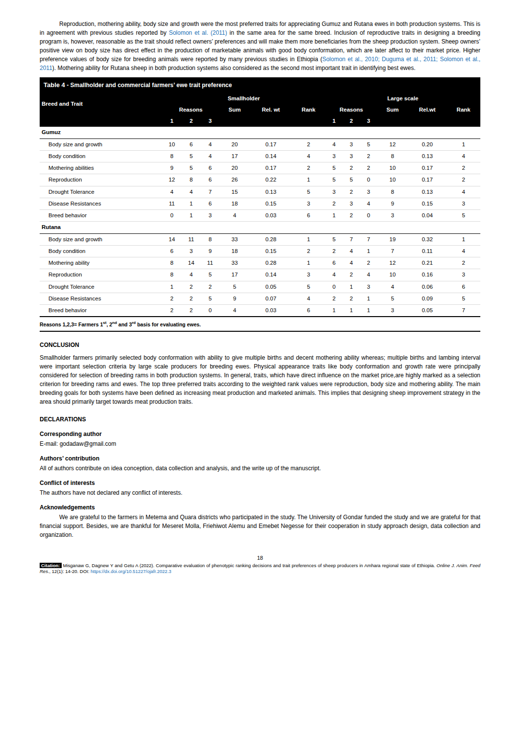Reproduction, mothering ability, body size and growth were the most preferred traits for appreciating Gumuz and Rutana ewes in both production systems. This is in agreement with previous studies reported by Solomon et al. (2011) in the same area for the same breed. Inclusion of reproductive traits in designing a breeding program is, however, reasonable as the trait should reflect owners’ preferences and will make them more beneficiaries from the sheep production system. Sheep owners’ positive view on body size has direct effect in the production of marketable animals with good body conformation, which are later affect to their market price. Higher preference values of body size for breeding animals were reported by many previous studies in Ethiopia (Solomon et al., 2010; Duguma et al., 2011; Solomon et al., 2011). Mothering ability for Rutana sheep in both production systems also considered as the second most important trait in identifying best ewes.
Table 4 - Smallholder and commercial farmers’ ewe trait preference
| Breed and Trait | Smallholder | Large scale |
| --- | --- | --- |
| Reasons | Sum | Rel. wt | Rank | Reasons | Sum | Rel.wt | Rank |
| | 1 | 2 | 3 | | | | 1 | 2 | 3 | | | |
| Gumuz |
| Body size and growth | 10 | 6 | 4 | 20 | 0.17 | 2 | 4 | 3 | 5 | 12 | 0.20 | 1 |
| Body condition | 8 | 5 | 4 | 17 | 0.14 | 4 | 3 | 3 | 2 | 8 | 0.13 | 4 |
| Mothering abilities | 9 | 5 | 6 | 20 | 0.17 | 2 | 5 | 2 | 2 | 10 | 0.17 | 2 |
| Reproduction | 12 | 8 | 6 | 26 | 0.22 | 1 | 5 | 5 | 0 | 10 | 0.17 | 2 |
| Drought Tolerance | 4 | 4 | 7 | 15 | 0.13 | 5 | 3 | 2 | 3 | 8 | 0.13 | 4 |
| Disease Resistances | 11 | 1 | 6 | 18 | 0.15 | 3 | 2 | 3 | 4 | 9 | 0.15 | 3 |
| Breed behavior | 0 | 1 | 3 | 4 | 0.03 | 6 | 1 | 2 | 0 | 3 | 0.04 | 5 |
| Rutana |
| Body size and growth | 14 | 11 | 8 | 33 | 0.28 | 1 | 5 | 7 | 7 | 19 | 0.32 | 1 |
| Body condition | 6 | 3 | 9 | 18 | 0.15 | 2 | 2 | 4 | 1 | 7 | 0.11 | 4 |
| Mothering ability | 8 | 14 | 11 | 33 | 0.28 | 1 | 6 | 4 | 2 | 12 | 0.21 | 2 |
| Reproduction | 8 | 4 | 5 | 17 | 0.14 | 3 | 4 | 2 | 4 | 10 | 0.16 | 3 |
| Drought Tolerance | 1 | 2 | 2 | 5 | 0.05 | 5 | 0 | 1 | 3 | 4 | 0.06 | 6 |
| Disease Resistances | 2 | 2 | 5 | 9 | 0.07 | 4 | 2 | 2 | 1 | 5 | 0.09 | 5 |
| Breed behavior | 2 | 2 | 0 | 4 | 0.03 | 6 | 1 | 1 | 1 | 3 | 0.05 | 7 |
Reasons 1,2,3= Farmers 1st, 2nd and 3rd basis for evaluating ewes.
Conclusion
Smallholder farmers primarily selected body conformation with ability to give multiple births and decent mothering ability whereas; multiple births and lambing interval were important selection criteria by large scale producers for breeding ewes. Physical appearance traits like body conformation and growth rate were principally considered for selection of breeding rams in both production systems. In general, traits, which have direct influence on the market price,are highly marked as a selection criterion for breeding rams and ewes. The top three preferred traits according to the weighted rank values were reproduction, body size and mothering ability. The main breeding goals for both systems have been defined as increasing meat production and marketed animals. This implies that designing sheep improvement strategy in the area should primarily target towards meat production traits.
Declarations
Corresponding author
E-mail: godadaw@gmail.com
Authors’ contribution
All of authors contribute on idea conception, data collection and analysis, and the write up of the manuscript.
Conflict of interests
The authors have not declared any conflict of interests.
Acknowledgements
We are grateful to the farmers in Metema and Quara districts who participated in the study. The University of Gondar funded the study and we are grateful for that financial support. Besides, we are thankful for Meseret Molla, Friehiwot Alemu and Emebet Negesse for their cooperation in study approach design, data collection and organization.
18
Citation: Misganaw G, Dagnew Y and Getu A (2022). Comparative evaluation of phenotypic ranking decisions and trait preferences of sheep producers in Amhara regional state of Ethiopia. Online J. Anim. Feed Res., 12(1): 14-20. DOI: https://dx.doi.org/10.51227/ojafr.2022.3